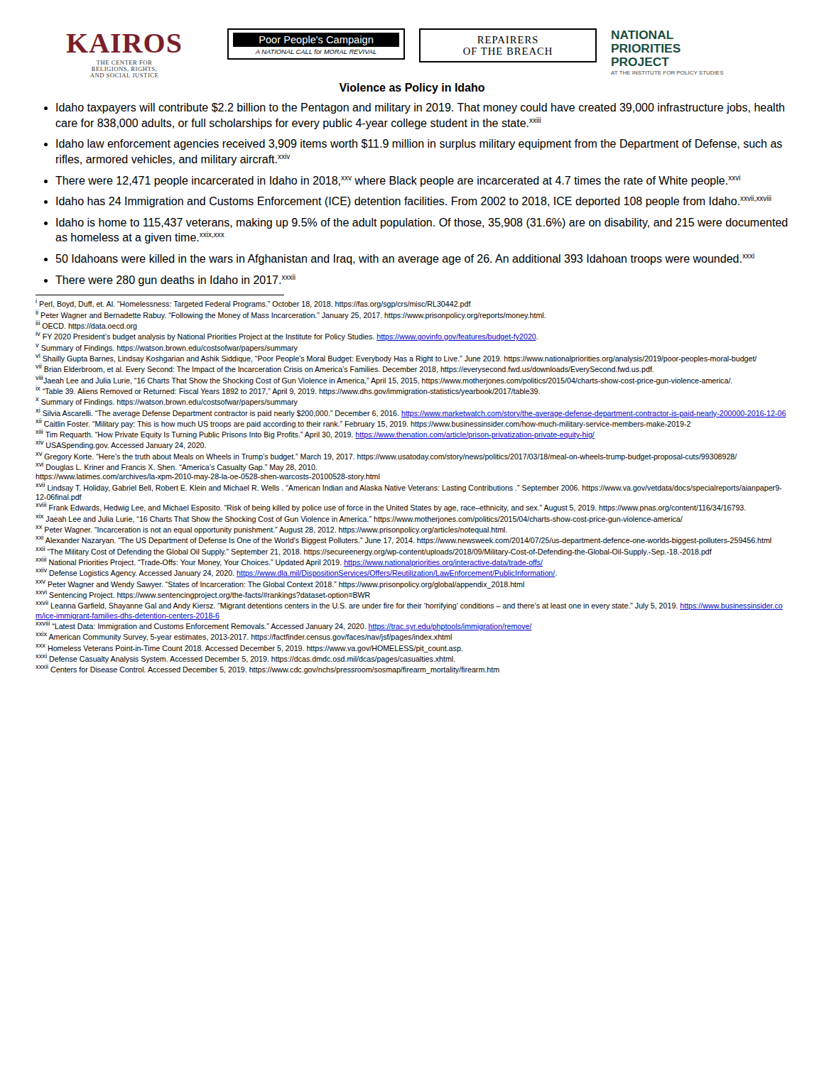KAIROS
THE CENTER FOR
RELIGIONS, RIGHTS,
AND SOCIAL JUSTICE
Poor People's Campaign
A NATIONAL CALL for MORAL REVIVAL
REPAIRERS
OF THE BREACH
NATIONAL
PRIORITIES
PROJECT
AT THE INSTITUTE FOR POLICY STUDIES
Violence as Policy in Idaho
Idaho taxpayers will contribute $2.2 billion to the Pentagon and military in 2019. That money could have created 39,000 infrastructure jobs, health care for 838,000 adults, or full scholarships for every public 4-year college student in the state.xxiii
Idaho law enforcement agencies received 3,909 items worth $11.9 million in surplus military equipment from the Department of Defense, such as rifles, armored vehicles, and military aircraft.xxiv
There were 12,471 people incarcerated in Idaho in 2018,xxv where Black people are incarcerated at 4.7 times the rate of White people.xxvi
Idaho has 24 Immigration and Customs Enforcement (ICE) detention facilities. From 2002 to 2018, ICE deported 108 people from Idaho.xxvii,xxviii
Idaho is home to 115,437 veterans, making up 9.5% of the adult population. Of those, 35,908 (31.6%) are on disability, and 215 were documented as homeless at a given time.xxix,xxx
50 Idahoans were killed in the wars in Afghanistan and Iraq, with an average age of 26. An additional 393 Idahoan troops were wounded.xxxi
There were 280 gun deaths in Idaho in 2017.xxxii
i Perl, Boyd, Duff, et. Al. “Homelessness: Targeted Federal Programs.” October 18, 2018. https://fas.org/sgp/crs/misc/RL30442.pdf
ii Peter Wagner and Bernadette Rabuy. “Following the Money of Mass Incarceration.” January 25, 2017. https://www.prisonpolicy.org/reports/money.html.
iii OECD. https://data.oecd.org
iv FY 2020 President’s budget analysis by National Priorities Project at the Institute for Policy Studies. https://www.govinfo.gov/features/budget-fy2020.
v Summary of Findings. https://watson.brown.edu/costsofwar/papers/summary
vi Shailly Gupta Barnes, Lindsay Koshgarian and Ashik Siddique, “Poor People’s Moral Budget: Everybody Has a Right to Live.” June 2019. https://www.nationalpriorities.org/analysis/2019/poor-peoples-moral-budget/
vii Brian Elderbroom, et al. Every Second: The Impact of the Incarceration Crisis on America’s Families. December 2018, https://everysecond.fwd.us/downloads/EverySecond.fwd.us.pdf.
viii Jaeah Lee and Julia Lurie, “16 Charts That Show the Shocking Cost of Gun Violence in America,” April 15, 2015, https://www.motherjones.com/politics/2015/04/charts-show-cost-price-gun-violence-america/.
ix “Table 39. Aliens Removed or Returned: Fiscal Years 1892 to 2017,” April 9, 2019. https://www.dhs.gov/immigration-statistics/yearbook/2017/table39.
x Summary of Findings. https://watson.brown.edu/costsofwar/papers/summary
xi Silvia Ascarelli. “The average Defense Department contractor is paid nearly $200,000.” December 6, 2016. https://www.marketwatch.com/story/the-average-defense-department-contractor-is-paid-nearly-200000-2016-12-06
xii Caitlin Foster. “Military pay: This is how much US troops are paid according to their rank.” February 15, 2019. https://www.businessinsider.com/how-much-military-service-members-make-2019-2
xiii Tim Requarth. “How Private Equity Is Turning Public Prisons Into Big Profits.” April 30, 2019. https://www.thenation.com/article/prison-privatization-private-equity-hig/
xiv USASpending.gov. Accessed January 24, 2020.
xv Gregory Korte. “Here’s the truth about Meals on Wheels in Trump’s budget.” March 19, 2017. https://www.usatoday.com/story/news/politics/2017/03/18/meal-on-wheels-trump-budget-proposal-cuts/99308928/
xvi Douglas L. Kriner and Francis X. Shen. “America’s Casualty Gap.” May 28, 2010.
https://www.latimes.com/archives/la-xpm-2010-may-28-la-oe-0528-shen-warcosts-20100528-story.html
xvii Lindsay T. Holiday, Gabriel Bell, Robert E. Klein and Michael R. Wells . “American Indian and Alaska Native Veterans: Lasting Contributions .” September 2006. https://www.va.gov/vetdata/docs/specialreports/aianpaper9-12-06final.pdf
xviii Frank Edwards, Hedwig Lee, and Michael Esposito. “Risk of being killed by police use of force in the United States by age, race–ethnicity, and sex.” August 5, 2019. https://www.pnas.org/content/116/34/16793.
xix Jaeah Lee and Julia Lurie, “16 Charts That Show the Shocking Cost of Gun Violence in America.” https://www.motherjones.com/politics/2015/04/charts-show-cost-price-gun-violence-america/
xx Peter Wagner. “Incarceration is not an equal opportunity punishment.” August 28, 2012. https://www.prisonpolicy.org/articles/notequal.html.
xxi Alexander Nazaryan. “The US Department of Defense Is One of the World's Biggest Polluters.” June 17, 2014. https://www.newsweek.com/2014/07/25/us-department-defence-one-worlds-biggest-polluters-259456.html
xxii “The Military Cost of Defending the Global Oil Supply.” September 21, 2018. https://secureenergy.org/wp-content/uploads/2018/09/Military-Cost-of-Defending-the-Global-Oil-Supply.-Sep.-18.-2018.pdf
xxiii National Priorities Project. “Trade-Offs: Your Money, Your Choices.” Updated April 2019. https://www.nationalpriorities.org/interactive-data/trade-offs/
xxiv Defense Logistics Agency. Accessed January 24, 2020. https://www.dla.mil/DispositionServices/Offers/Reutilization/LawEnforcement/PublicInformation/.
xxv Peter Wagner and Wendy Sawyer. “States of Incarceration: The Global Context 2018.” https://www.prisonpolicy.org/global/appendix_2018.html
xxvi Sentencing Project. https://www.sentencingproject.org/the-facts/#rankings?dataset-option=BWR
xxvii Leanna Garfield, Shayanne Gal and Andy Kiersz. “Migrant detentions centers in the U.S. are under fire for their ‘horrifying’ conditions – and there’s at least one in every state.” July 5, 2019. https://www.businessinsider.com/ice-immigrant-families-dhs-detention-centers-2018-6
xxviii “Latest Data: Immigration and Customs Enforcement Removals.” Accessed January 24, 2020. https://trac.syr.edu/phptools/immigration/remove/
xxix American Community Survey, 5-year estimates, 2013-2017. https://factfinder.census.gov/faces/nav/jsf/pages/index.xhtml
xxx Homeless Veterans Point-in-Time Count 2018. Accessed December 5, 2019. https://www.va.gov/HOMELESS/pit_count.asp.
xxxi Defense Casualty Analysis System. Accessed December 5, 2019. https://dcas.dmdc.osd.mil/dcas/pages/casualties.xhtml.
xxxii Centers for Disease Control. Accessed December 5, 2019. https://www.cdc.gov/nchs/pressroom/sosmap/firearm_mortality/firearm.htm